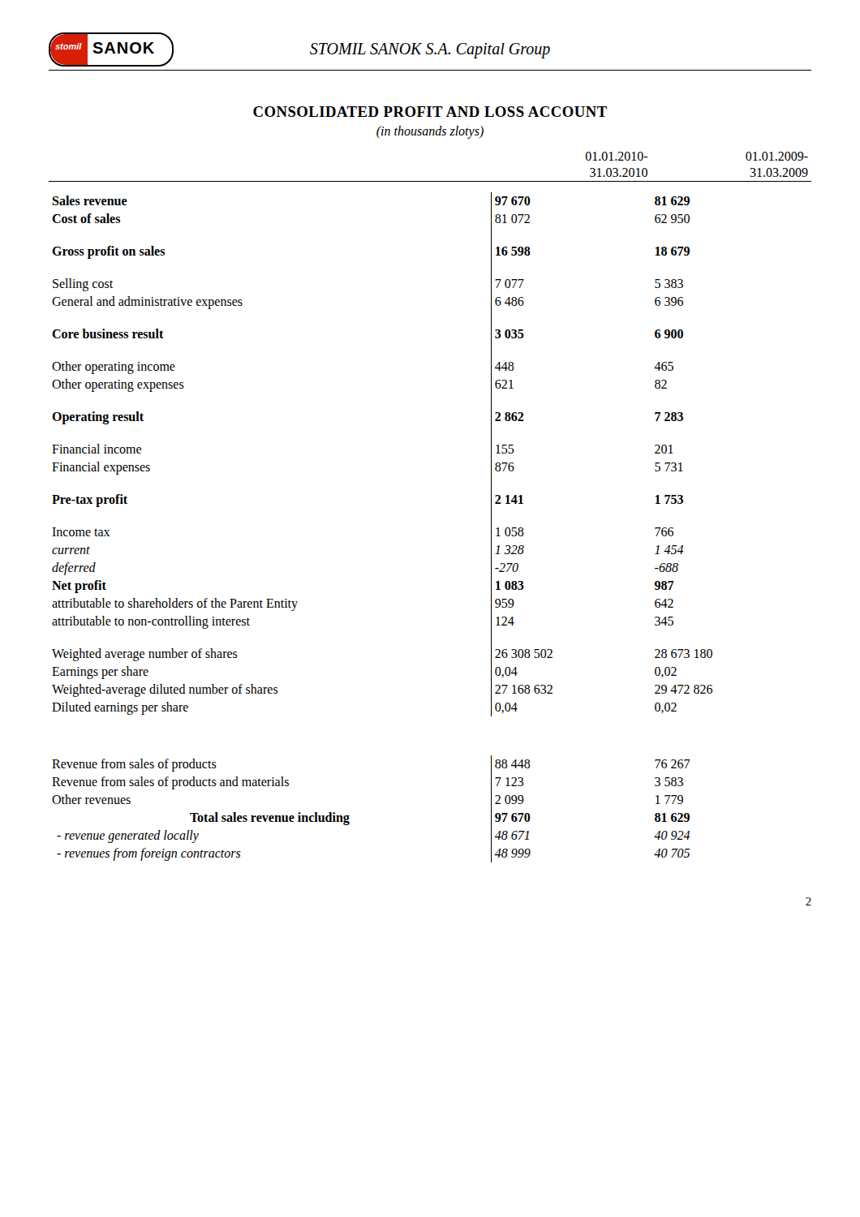stomil
SANOK
STOMIL SANOK S.A. Capital Group
CONSOLIDATED PROFIT AND LOSS ACCOUNT
(in thousands zlotys)
| | 01.01.2010- 31.03.2010 | 01.01.2009- 31.03.2009 |
| --- | --- | --- |
| Sales revenue | 97 670 | 81 629 |
| Cost of sales | 81 072 | 62 950 |
| Gross profit on sales | 16 598 | 18 679 |
| Selling cost | 7 077 | 5 383 |
| General and administrative expenses | 6 486 | 6 396 |
| Core business result | 3 035 | 6 900 |
| Other operating income | 448 | 465 |
| Other operating expenses | 621 | 82 |
| Operating result | 2 862 | 7 283 |
| Financial income | 155 | 201 |
| Financial expenses | 876 | 5 731 |
| Pre-tax profit | 2 141 | 1 753 |
| Income tax | 1 058 | 766 |
| current | 1 328 | 1 454 |
| deferred | -270 | -688 |
| Net profit | 1 083 | 987 |
| attributable to shareholders of the Parent Entity | 959 | 642 |
| attributable to non-controlling interest | 124 | 345 |
| Weighted average number of shares | 26 308 502 | 28 673 180 |
| Earnings per share | 0,04 | 0,02 |
| Weighted-average diluted number of shares | 27 168 632 | 29 472 826 |
| Diluted earnings per share | 0,04 | 0,02 |
| Revenue from sales of products | 88 448 | 76 267 |
| Revenue from sales of products and materials | 7 123 | 3 583 |
| Other revenues | 2 099 | 1 779 |
| Total sales revenue including | 97 670 | 81 629 |
| - revenue generated locally | 48 671 | 40 924 |
| - revenues from foreign contractors | 48 999 | 40 705 |
2